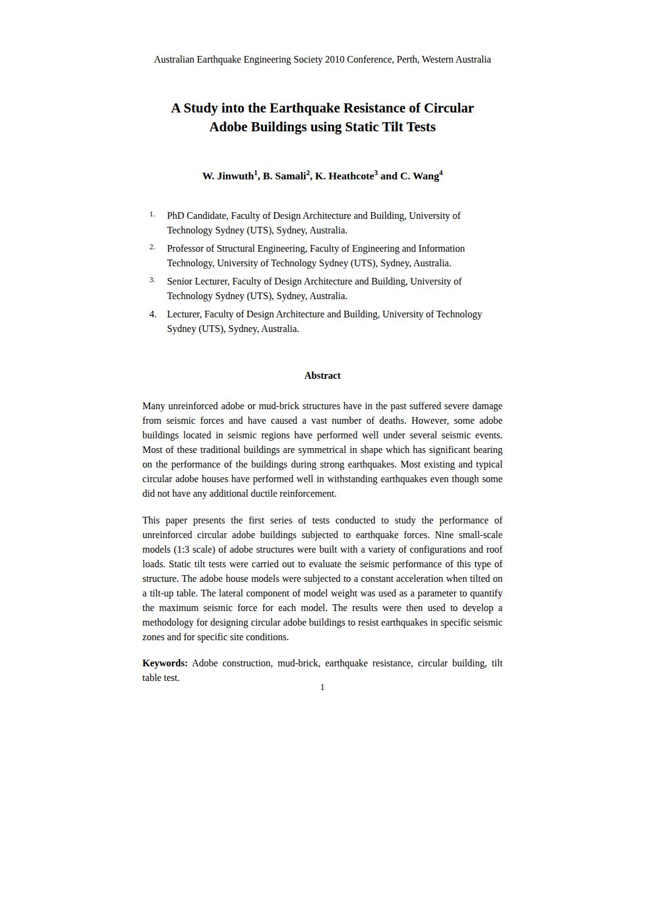Australian Earthquake Engineering Society 2010 Conference, Perth, Western Australia
A Study into the Earthquake Resistance of Circular
Adobe Buildings using Static Tilt Tests
W. Jinwuth1, B. Samali2, K. Heathcote3 and C. Wang4
PhD Candidate, Faculty of Design Architecture and Building, University of Technology Sydney (UTS), Sydney, Australia.
Professor of Structural Engineering, Faculty of Engineering and Information Technology, University of Technology Sydney (UTS), Sydney, Australia.
Senior Lecturer, Faculty of Design Architecture and Building, University of Technology Sydney (UTS), Sydney, Australia.
Lecturer, Faculty of Design Architecture and Building, University of Technology Sydney (UTS), Sydney, Australia.
Abstract
Many unreinforced adobe or mud-brick structures have in the past suffered severe damage from seismic forces and have caused a vast number of deaths. However, some adobe buildings located in seismic regions have performed well under several seismic events. Most of these traditional buildings are symmetrical in shape which has significant bearing on the performance of the buildings during strong earthquakes. Most existing and typical circular adobe houses have performed well in withstanding earthquakes even though some did not have any additional ductile reinforcement.
This paper presents the first series of tests conducted to study the performance of unreinforced circular adobe buildings subjected to earthquake forces. Nine small-scale models (1:3 scale) of adobe structures were built with a variety of configurations and roof loads. Static tilt tests were carried out to evaluate the seismic performance of this type of structure. The adobe house models were subjected to a constant acceleration when tilted on a tilt-up table. The lateral component of model weight was used as a parameter to quantify the maximum seismic force for each model. The results were then used to develop a methodology for designing circular adobe buildings to resist earthquakes in specific seismic zones and for specific site conditions.
Keywords: Adobe construction, mud-brick, earthquake resistance, circular building, tilt table test.
1